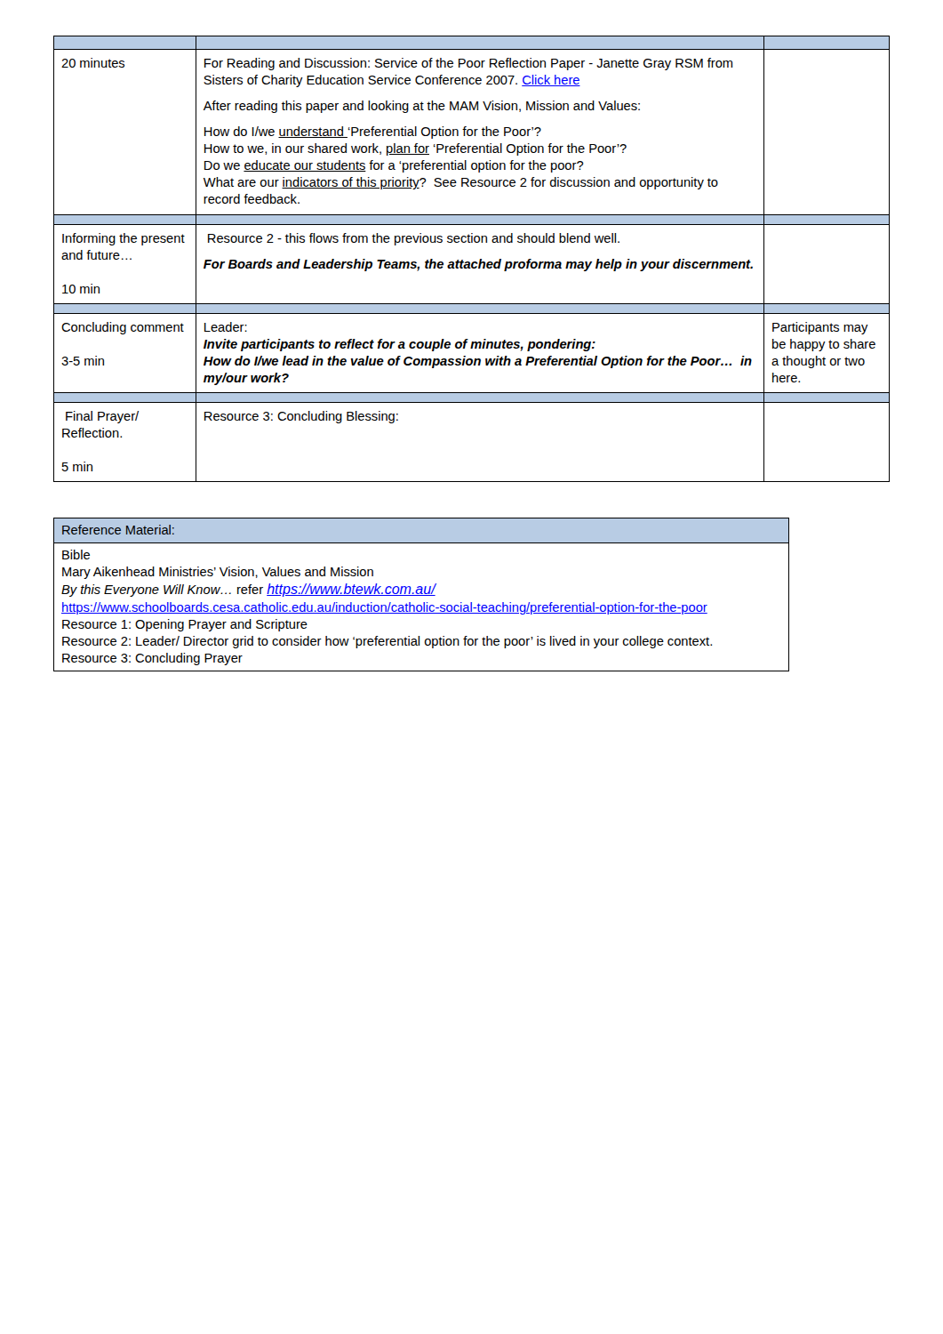| 20 minutes | For Reading and Discussion: Service of the Poor Reflection Paper - Janette Gray RSM from Sisters of Charity Education Service Conference 2007. Click here After reading this paper and looking at the MAM Vision, Mission and Values: How do I/we understand ‘Preferential Option for the Poor’? How to we, in our shared work, plan for ‘Preferential Option for the Poor’? Do we educate our students for a ‘preferential option for the poor? What are our indicators of this priority ? See Resource 2 for discussion and opportunity to record feedback. | |
| Informing the present and future… 10 min | Resource 2 - this flows from the previous section and should blend well. For Boards and Leadership Teams, the attached proforma may help in your discernment. | |
| Concluding comment 3-5 min | Leader: Invite participants to reflect for a couple of minutes, p ondering: How do I/we lead in the value of Compassion with a Preferential Option for the Poor… in my/our work? | Participants may be happy to share a thought or two here. |
| Final Prayer/ Reflection. 5 min | Resource 3: Concluding Blessing: | |
| Reference Material: |
| Bible Mary Aikenhead Ministries’ Vision, Values and Mission By this Everyone Will Know… refer https://www.btewk.com.au/ https://www.schoolboards.cesa.catholic.edu.au/induction/catholic-social-teaching/preferential-option-for-the-poor Resource 1: Opening Prayer and Scripture Resource 2: Leader/ Director grid to consider how ‘preferential option for the poor’ is lived in your college context. Resource 3: Concluding Prayer |